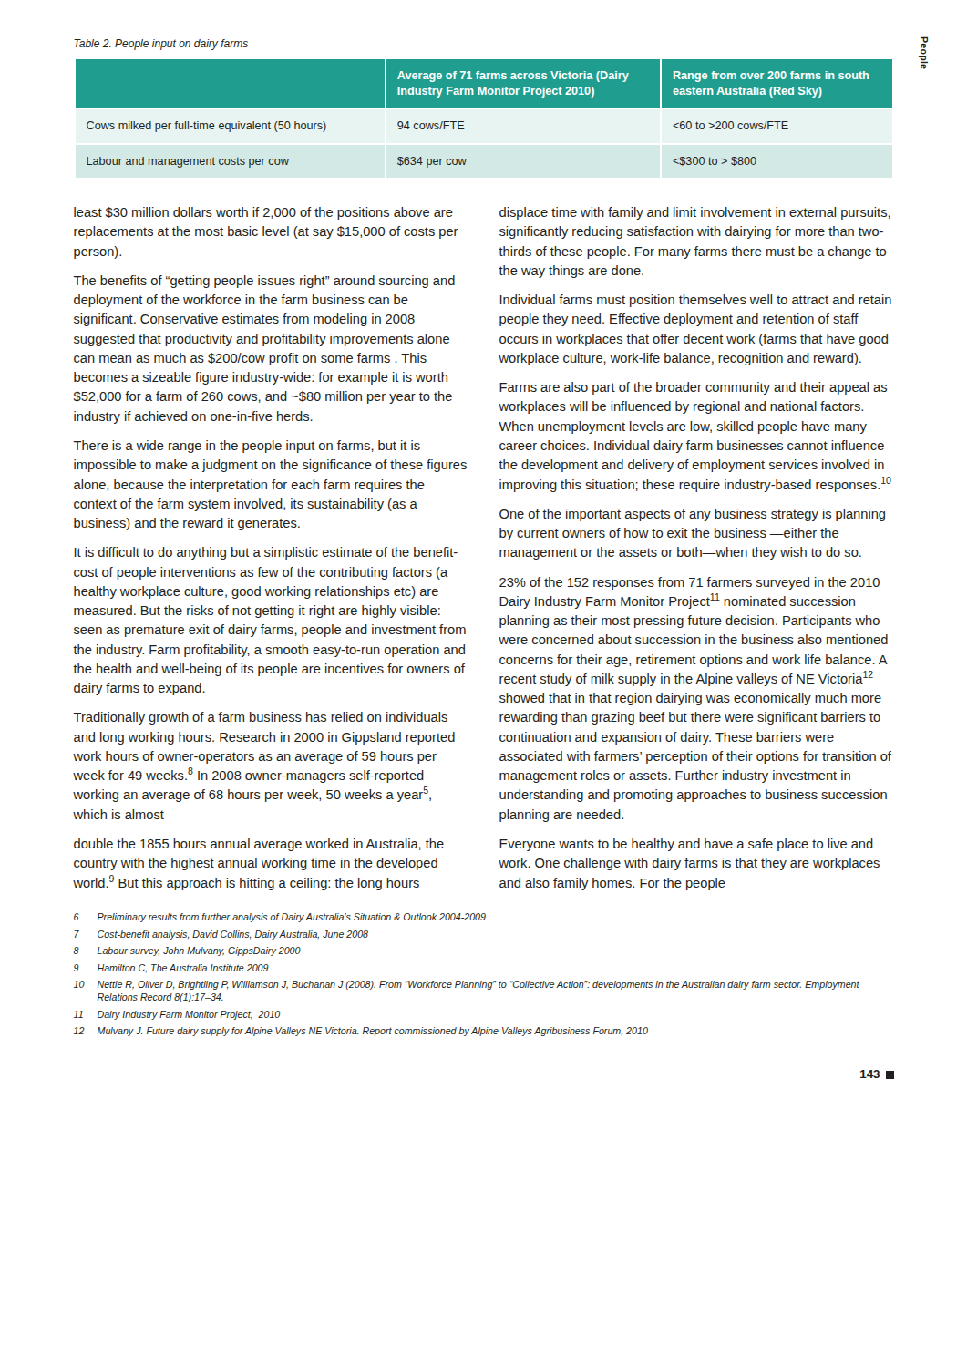People
Table 2. People input on dairy farms
| | Average of 71 farms across Victoria (Dairy Industry Farm Monitor Project 2010) | Range from over 200 farms in south eastern Australia (Red Sky) |
| --- | --- | --- |
| Cows milked per full-time equivalent (50 hours) | 94 cows/FTE | <60 to >200 cows/FTE |
| Labour and management costs per cow | $634 per cow | <$300 to > $800 |
least $30 million dollars worth if 2,000 of the positions above are replacements at the most basic level (at say $15,000 of costs per person).
The benefits of “getting people issues right” around sourcing and deployment of the workforce in the farm business can be significant. Conservative estimates from modeling in 2008 suggested that productivity and profitability improvements alone can mean as much as $200/cow profit on some farms . This becomes a sizeable figure industry-wide: for example it is worth $52,000 for a farm of 260 cows, and ~$80 million per year to the industry if achieved on one-in-five herds.
There is a wide range in the people input on farms, but it is impossible to make a judgment on the significance of these figures alone, because the interpretation for each farm requires the context of the farm system involved, its sustainability (as a business) and the reward it generates.
It is difficult to do anything but a simplistic estimate of the benefit-cost of people interventions as few of the contributing factors (a healthy workplace culture, good working relationships etc) are measured. But the risks of not getting it right are highly visible: seen as premature exit of dairy farms, people and investment from the industry. Farm profitability, a smooth easy-to-run operation and the health and well-being of its people are incentives for owners of dairy farms to expand.
Traditionally growth of a farm business has relied on individuals and long working hours. Research in 2000 in Gippsland reported work hours of owner-operators as an average of 59 hours per week for 49 weeks.8 In 2008 owner-managers self-reported working an average of 68 hours per week, 50 weeks a year5, which is almost
double the 1855 hours annual average worked in Australia, the country with the highest annual working time in the developed world.9 But this approach is hitting a ceiling: the long hours displace time with family and limit involvement in external pursuits, significantly reducing satisfaction with dairying for more than two-thirds of these people. For many farms there must be a change to the way things are done.
Individual farms must position themselves well to attract and retain people they need. Effective deployment and retention of staff occurs in workplaces that offer decent work (farms that have good workplace culture, work-life balance, recognition and reward).
Farms are also part of the broader community and their appeal as workplaces will be influenced by regional and national factors. When unemployment levels are low, skilled people have many career choices. Individual dairy farm businesses cannot influence the development and delivery of employment services involved in improving this situation; these require industry-based responses.10
One of the important aspects of any business strategy is planning by current owners of how to exit the business —either the management or the assets or both—when they wish to do so.
23% of the 152 responses from 71 farmers surveyed in the 2010 Dairy Industry Farm Monitor Project11 nominated succession planning as their most pressing future decision. Participants who were concerned about succession in the business also mentioned concerns for their age, retirement options and work life balance. A recent study of milk supply in the Alpine valleys of NE Victoria12 showed that in that region dairying was economically much more rewarding than grazing beef but there were significant barriers to continuation and expansion of dairy. These barriers were associated with farmers’ perception of their options for transition of management roles or assets. Further industry investment in understanding and promoting approaches to business succession planning are needed.
Everyone wants to be healthy and have a safe place to live and work. One challenge with dairy farms is that they are workplaces and also family homes. For the people
Preliminary results from further analysis of Dairy Australia’s Situation & Outlook 2004-2009
Cost-benefit analysis, David Collins, Dairy Australia, June 2008
Labour survey, John Mulvany, GippsDairy 2000
Hamilton C, The Australia Institute 2009
Nettle R, Oliver D, Brightling P, Williamson J, Buchanan J (2008). From “Workforce Planning” to “Collective Action”: developments in the Australian dairy farm sector. Employment Relations Record 8(1):17–34.
Dairy Industry Farm Monitor Project, 2010
Mulvany J. Future dairy supply for Alpine Valleys NE Victoria. Report commissioned by Alpine Valleys Agribusiness Forum, 2010
143